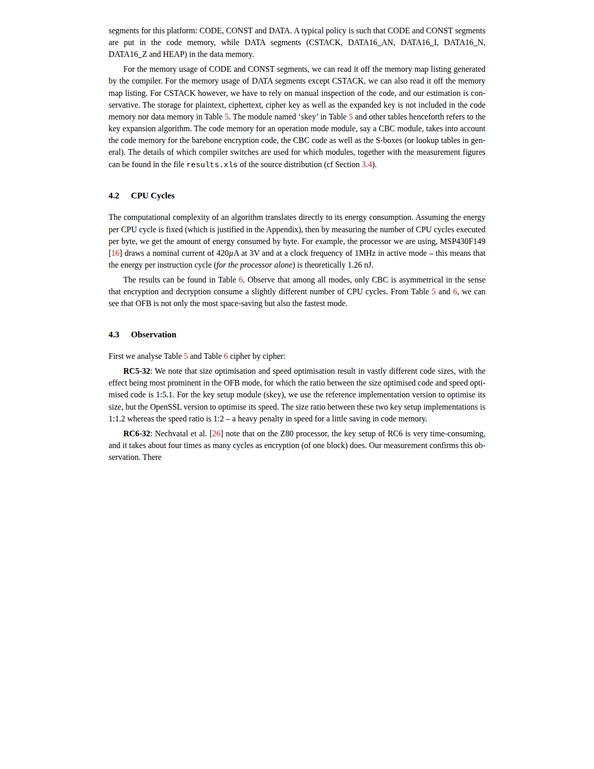segments for this platform: CODE, CONST and DATA. A typical policy is such that CODE and CONST segments are put in the code memory, while DATA segments (CSTACK, DATA16_AN, DATA16_I, DATA16_N, DATA16_Z and HEAP) in the data memory.
For the memory usage of CODE and CONST segments, we can read it off the memory map listing generated by the compiler. For the memory usage of DATA segments except CSTACK, we can also read it off the memory map listing. For CSTACK however, we have to rely on manual inspection of the code, and our estimation is conservative. The storage for plaintext, ciphertext, cipher key as well as the expanded key is not included in the code memory nor data memory in Table 5. The module named ‘skey’ in Table 5 and other tables henceforth refers to the key expansion algorithm. The code memory for an operation mode module, say a CBC module, takes into account the code memory for the barebone encryption code, the CBC code as well as the S-boxes (or lookup tables in general). The details of which compiler switches are used for which modules, together with the measurement figures can be found in the file results.xls of the source distribution (cf Section 3.4).
4.2 CPU Cycles
The computational complexity of an algorithm translates directly to its energy consumption. Assuming the energy per CPU cycle is fixed (which is justified in the Appendix), then by measuring the number of CPU cycles executed per byte, we get the amount of energy consumed by byte. For example, the processor we are using, MSP430F149 [16] draws a nominal current of 420µ A at 3V and at a clock frequency of 1MHz in active mode – this means that the energy per instruction cycle (for the processor alone) is theoretically 1.26 nJ.
The results can be found in Table 6. Observe that among all modes, only CBC is asymmetrical in the sense that encryption and decryption consume a slightly different number of CPU cycles. From Table 5 and 6, we can see that OFB is not only the most space-saving but also the fastest mode.
4.3 Observation
First we analyse Table 5 and Table 6 cipher by cipher:
RC5-32: We note that size optimisation and speed optimisation result in vastly different code sizes, with the effect being most prominent in the OFB mode, for which the ratio between the size optimised code and speed optimised code is 1:5.1. For the key setup module (skey), we use the reference implementation version to optimise its size, but the OpenSSL version to optimise its speed. The size ratio between these two key setup implementations is 1:1.2 whereas the speed ratio is 1:2 – a heavy penalty in speed for a little saving in code memory.
RC6-32: Nechvatal et al. [26] note that on the Z80 processor, the key setup of RC6 is very time-consuming, and it takes about four times as many cycles as encryption (of one block) does. Our measurement confirms this observation. There